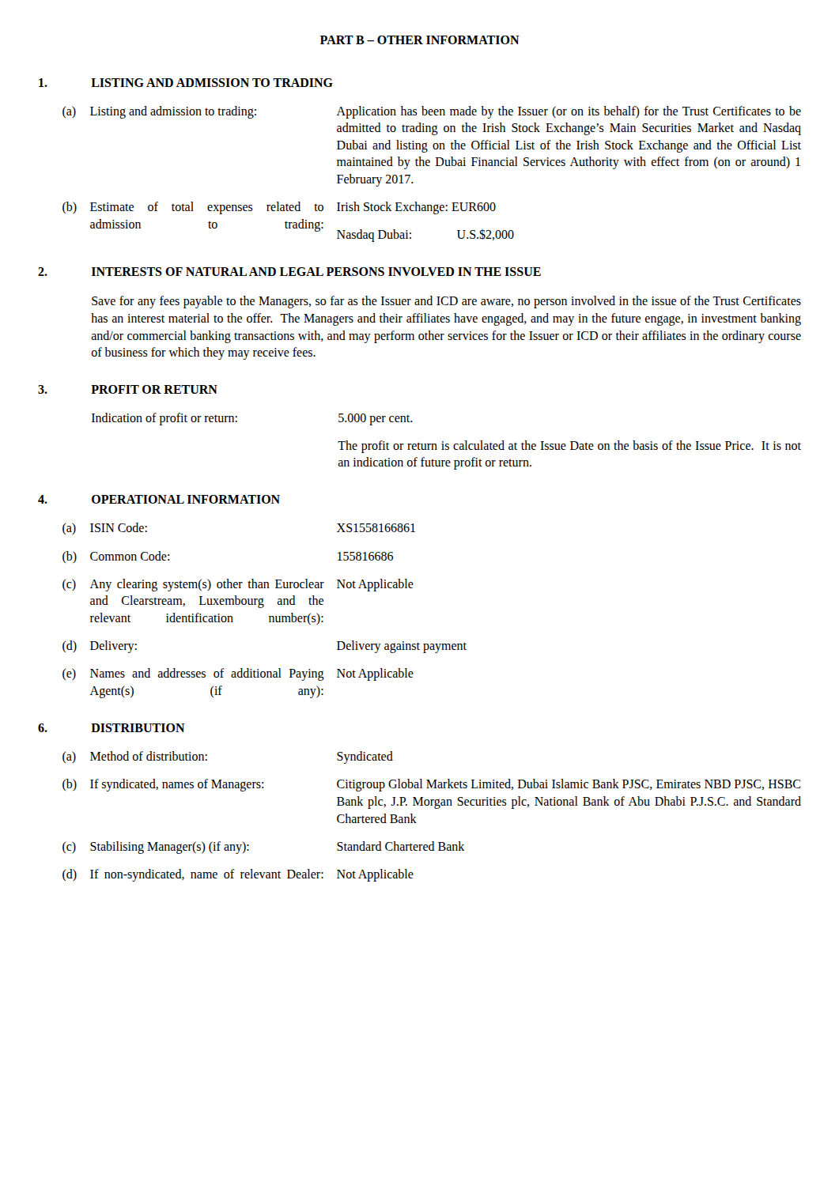PART B – OTHER INFORMATION
1. LISTING AND ADMISSION TO TRADING
(a) Listing and admission to trading: Application has been made by the Issuer (or on its behalf) for the Trust Certificates to be admitted to trading on the Irish Stock Exchange’s Main Securities Market and Nasdaq Dubai and listing on the Official List of the Irish Stock Exchange and the Official List maintained by the Dubai Financial Services Authority with effect from (on or around) 1 February 2017.
(b) Estimate of total expenses related to admission to trading:
Irish Stock Exchange: EUR600
Nasdaq Dubai: U.S.$2,000
2. INTERESTS OF NATURAL AND LEGAL PERSONS INVOLVED IN THE ISSUE
Save for any fees payable to the Managers, so far as the Issuer and ICD are aware, no person involved in the issue of the Trust Certificates has an interest material to the offer. The Managers and their affiliates have engaged, and may in the future engage, in investment banking and/or commercial banking transactions with, and may perform other services for the Issuer or ICD or their affiliates in the ordinary course of business for which they may receive fees.
3. PROFIT OR RETURN
Indication of profit or return:
5.000 per cent.
The profit or return is calculated at the Issue Date on the basis of the Issue Price. It is not an indication of future profit or return.
4. OPERATIONAL INFORMATION
(a) ISIN Code: XS1558166861
(b) Common Code: 155816686
(c) Any clearing system(s) other than Euroclear and Clearstream, Luxembourg and the relevant identification number(s): Not Applicable
(d) Delivery: Delivery against payment
(e) Names and addresses of additional Paying Agent(s) (if any): Not Applicable
6. DISTRIBUTION
(a) Method of distribution: Syndicated
(b) If syndicated, names of Managers: Citigroup Global Markets Limited, Dubai Islamic Bank PJSC, Emirates NBD PJSC, HSBC Bank plc, J.P. Morgan Securities plc, National Bank of Abu Dhabi P.J.S.C. and Standard Chartered Bank
(c) Stabilising Manager(s) (if any): Standard Chartered Bank
(d) If non-syndicated, name of relevant Dealer: Not Applicable